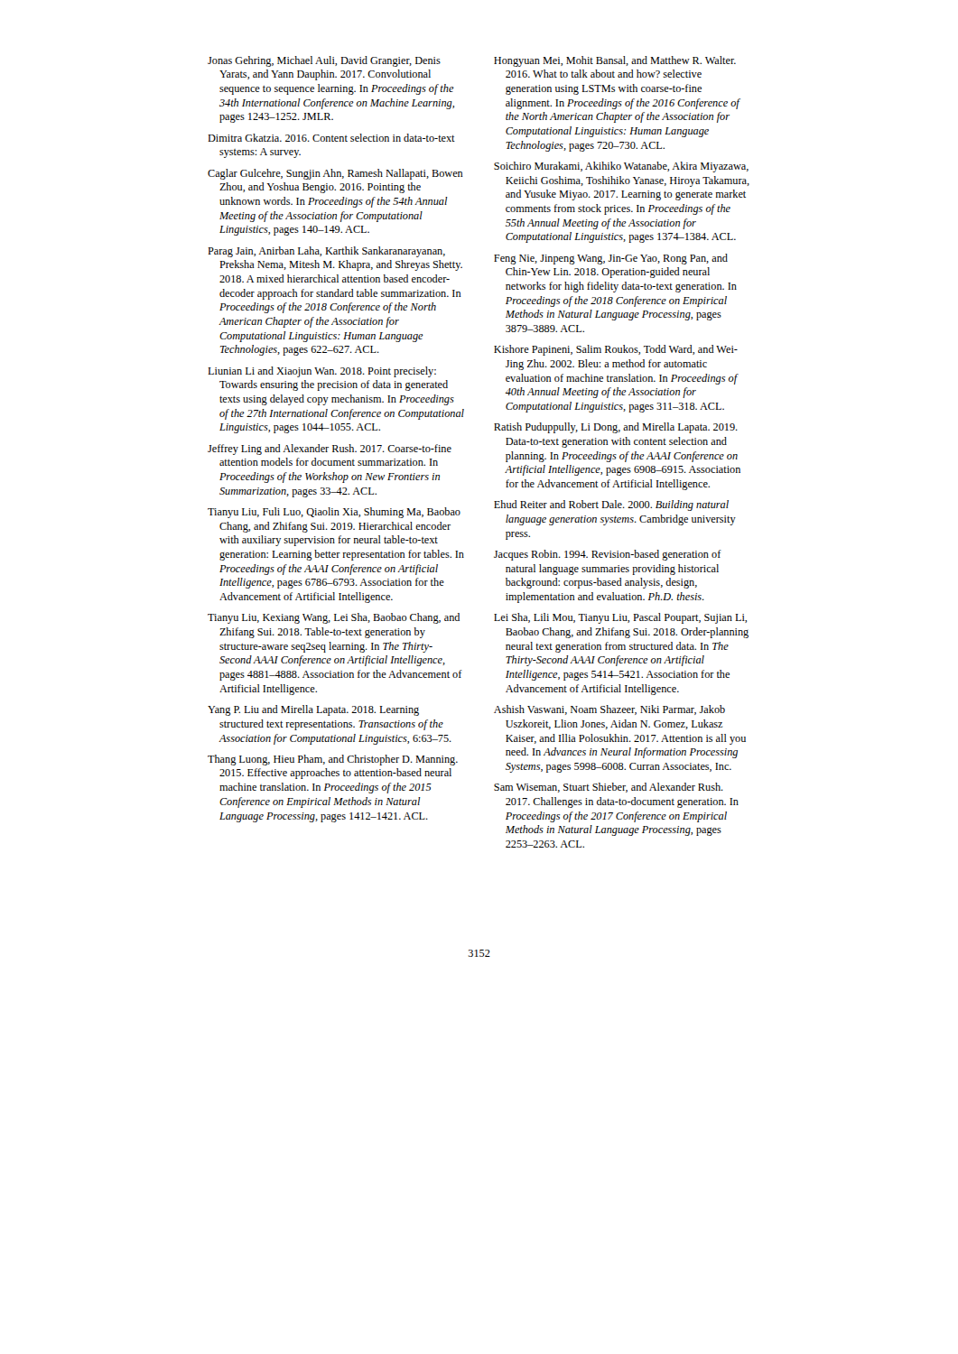Jonas Gehring, Michael Auli, David Grangier, Denis Yarats, and Yann Dauphin. 2017. Convolutional sequence to sequence learning. In Proceedings of the 34th International Conference on Machine Learning, pages 1243–1252. JMLR.
Dimitra Gkatzia. 2016. Content selection in data-to-text systems: A survey.
Caglar Gulcehre, Sungjin Ahn, Ramesh Nallapati, Bowen Zhou, and Yoshua Bengio. 2016. Pointing the unknown words. In Proceedings of the 54th Annual Meeting of the Association for Computational Linguistics, pages 140–149. ACL.
Parag Jain, Anirban Laha, Karthik Sankaranarayanan, Preksha Nema, Mitesh M. Khapra, and Shreyas Shetty. 2018. A mixed hierarchical attention based encoder-decoder approach for standard table summarization. In Proceedings of the 2018 Conference of the North American Chapter of the Association for Computational Linguistics: Human Language Technologies, pages 622–627. ACL.
Liunian Li and Xiaojun Wan. 2018. Point precisely: Towards ensuring the precision of data in generated texts using delayed copy mechanism. In Proceedings of the 27th International Conference on Computational Linguistics, pages 1044–1055. ACL.
Jeffrey Ling and Alexander Rush. 2017. Coarse-to-fine attention models for document summarization. In Proceedings of the Workshop on New Frontiers in Summarization, pages 33–42. ACL.
Tianyu Liu, Fuli Luo, Qiaolin Xia, Shuming Ma, Baobao Chang, and Zhifang Sui. 2019. Hierarchical encoder with auxiliary supervision for neural table-to-text generation: Learning better representation for tables. In Proceedings of the AAAI Conference on Artificial Intelligence, pages 6786–6793. Association for the Advancement of Artificial Intelligence.
Tianyu Liu, Kexiang Wang, Lei Sha, Baobao Chang, and Zhifang Sui. 2018. Table-to-text generation by structure-aware seq2seq learning. In The Thirty-Second AAAI Conference on Artificial Intelligence, pages 4881–4888. Association for the Advancement of Artificial Intelligence.
Yang P. Liu and Mirella Lapata. 2018. Learning structured text representations. Transactions of the Association for Computational Linguistics, 6:63–75.
Thang Luong, Hieu Pham, and Christopher D. Manning. 2015. Effective approaches to attention-based neural machine translation. In Proceedings of the 2015 Conference on Empirical Methods in Natural Language Processing, pages 1412–1421. ACL.
Hongyuan Mei, Mohit Bansal, and Matthew R. Walter. 2016. What to talk about and how? selective generation using LSTMs with coarse-to-fine alignment. In Proceedings of the 2016 Conference of the North American Chapter of the Association for Computational Linguistics: Human Language Technologies, pages 720–730. ACL.
Soichiro Murakami, Akihiko Watanabe, Akira Miyazawa, Keiichi Goshima, Toshihiko Yanase, Hiroya Takamura, and Yusuke Miyao. 2017. Learning to generate market comments from stock prices. In Proceedings of the 55th Annual Meeting of the Association for Computational Linguistics, pages 1374–1384. ACL.
Feng Nie, Jinpeng Wang, Jin-Ge Yao, Rong Pan, and Chin-Yew Lin. 2018. Operation-guided neural networks for high fidelity data-to-text generation. In Proceedings of the 2018 Conference on Empirical Methods in Natural Language Processing, pages 3879–3889. ACL.
Kishore Papineni, Salim Roukos, Todd Ward, and Wei-Jing Zhu. 2002. Bleu: a method for automatic evaluation of machine translation. In Proceedings of 40th Annual Meeting of the Association for Computational Linguistics, pages 311–318. ACL.
Ratish Puduppully, Li Dong, and Mirella Lapata. 2019. Data-to-text generation with content selection and planning. In Proceedings of the AAAI Conference on Artificial Intelligence, pages 6908–6915. Association for the Advancement of Artificial Intelligence.
Ehud Reiter and Robert Dale. 2000. Building natural language generation systems. Cambridge university press.
Jacques Robin. 1994. Revision-based generation of natural language summaries providing historical background: corpus-based analysis, design, implementation and evaluation. Ph.D. thesis.
Lei Sha, Lili Mou, Tianyu Liu, Pascal Poupart, Sujian Li, Baobao Chang, and Zhifang Sui. 2018. Order-planning neural text generation from structured data. In The Thirty-Second AAAI Conference on Artificial Intelligence, pages 5414–5421. Association for the Advancement of Artificial Intelligence.
Ashish Vaswani, Noam Shazeer, Niki Parmar, Jakob Uszkoreit, Llion Jones, Aidan N. Gomez, Lukasz Kaiser, and Illia Polosukhin. 2017. Attention is all you need. In Advances in Neural Information Processing Systems, pages 5998–6008. Curran Associates, Inc.
Sam Wiseman, Stuart Shieber, and Alexander Rush. 2017. Challenges in data-to-document generation. In Proceedings of the 2017 Conference on Empirical Methods in Natural Language Processing, pages 2253–2263. ACL.
3152